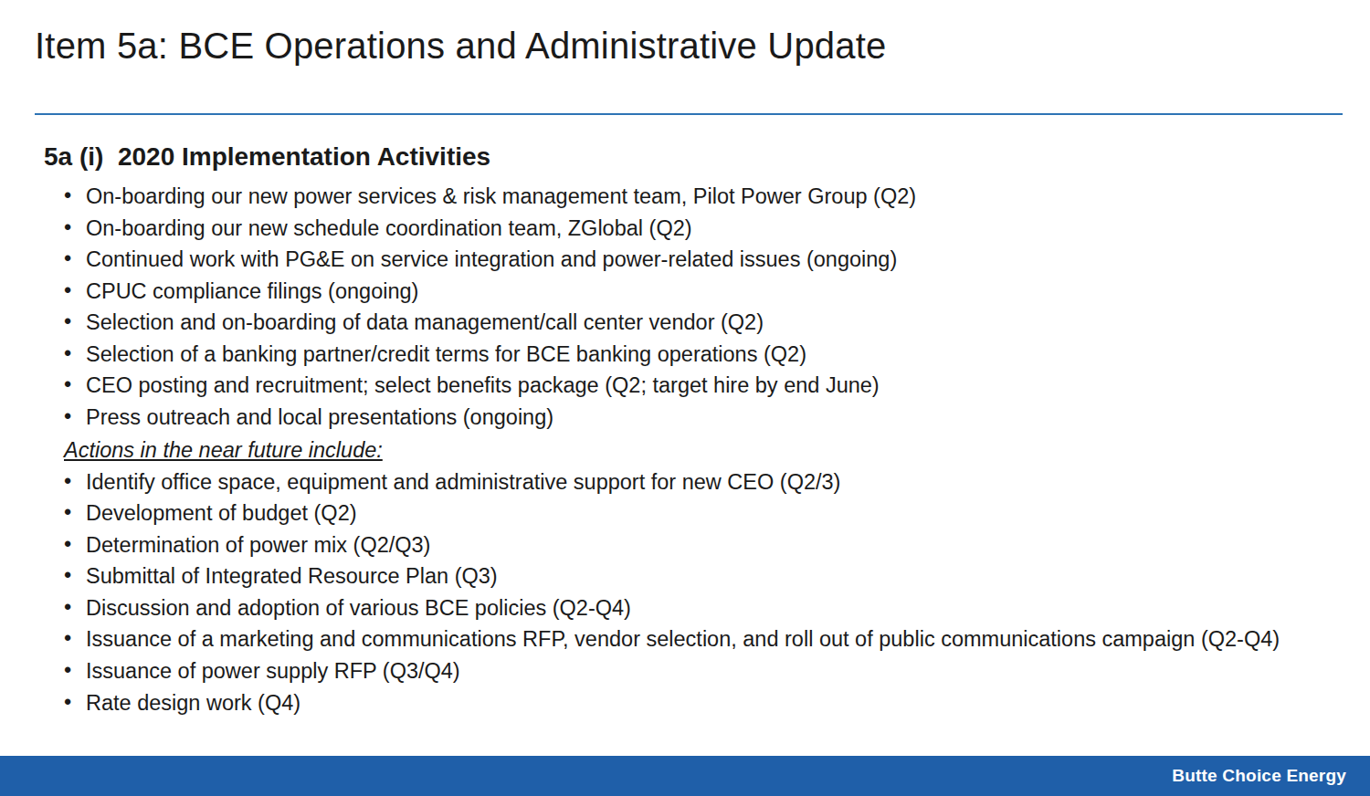Item 5a: BCE Operations and Administrative Update
5a (i) 2020 Implementation Activities
On-boarding our new power services & risk management team, Pilot Power Group (Q2)
On-boarding our new schedule coordination team, ZGlobal (Q2)
Continued work with PG&E on service integration and power-related issues (ongoing)
CPUC compliance filings (ongoing)
Selection and on-boarding of data management/call center vendor (Q2)
Selection of a banking partner/credit terms for BCE banking operations (Q2)
CEO posting and recruitment; select benefits package (Q2; target hire by end June)
Press outreach and local presentations (ongoing)
Actions in the near future include:
Identify office space, equipment and administrative support for new CEO (Q2/3)
Development of budget (Q2)
Determination of power mix (Q2/Q3)
Submittal of Integrated Resource Plan (Q3)
Discussion and adoption of various BCE policies (Q2-Q4)
Issuance of a marketing and communications RFP, vendor selection, and roll out of public communications campaign (Q2-Q4)
Issuance of power supply RFP (Q3/Q4)
Rate design work (Q4)
Butte Choice Energy